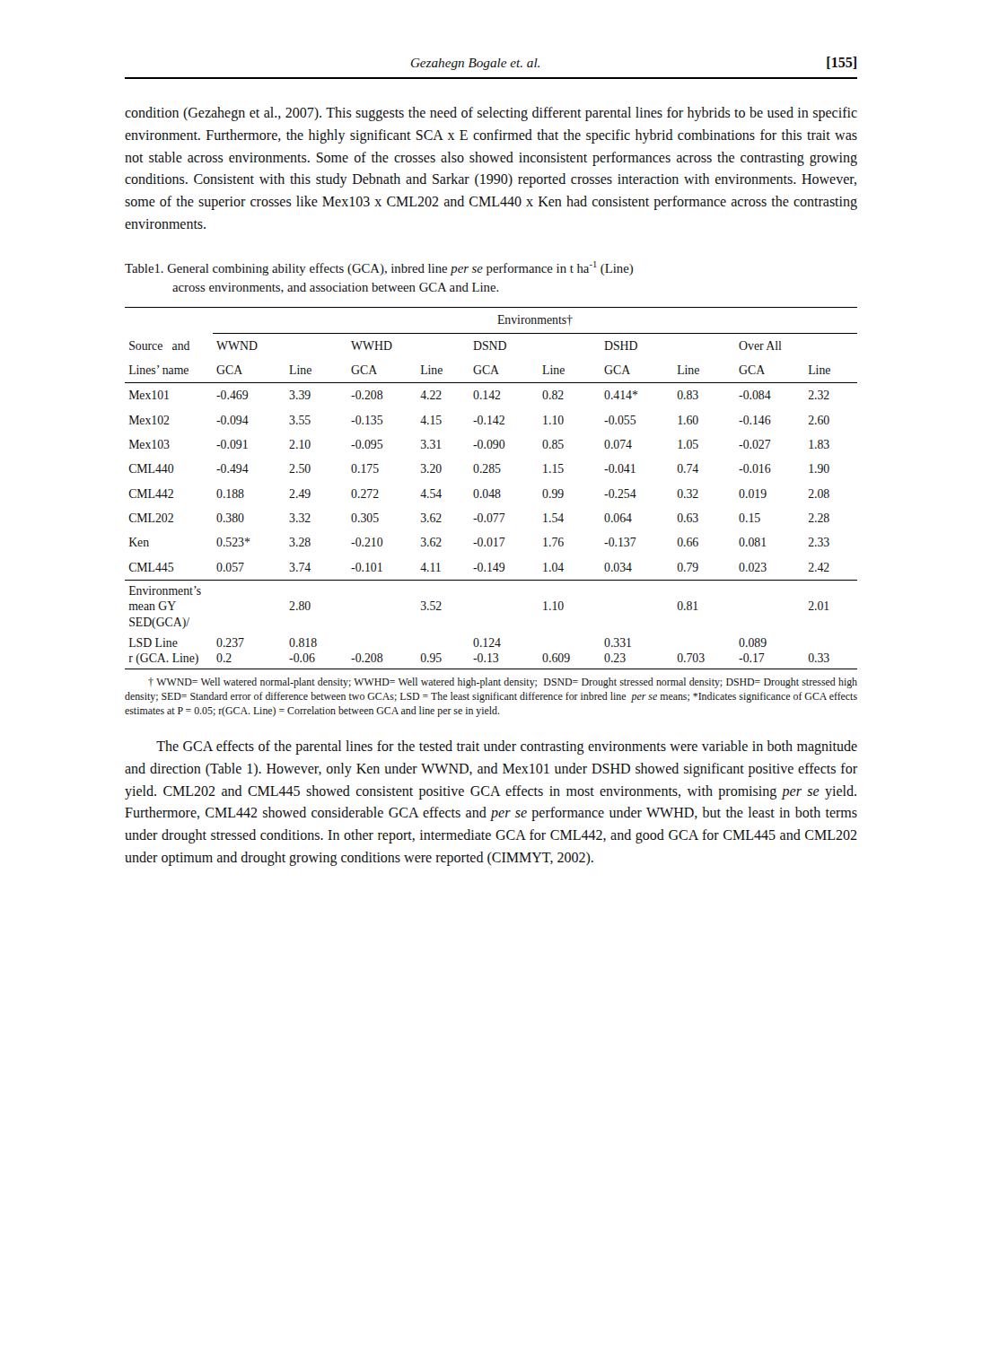Gezahegn Bogale et. al. [155]
condition (Gezahegn et al., 2007). This suggests the need of selecting different parental lines for hybrids to be used in specific environment. Furthermore, the highly significant SCA x E confirmed that the specific hybrid combinations for this trait was not stable across environments. Some of the crosses also showed inconsistent performances across the contrasting growing conditions. Consistent with this study Debnath and Sarkar (1990) reported crosses interaction with environments. However, some of the superior crosses like Mex103 x CML202 and CML440 x Ken had consistent performance across the contrasting environments.
Table1. General combining ability effects (GCA), inbred line per se performance in t ha-1 (Line) across environments, and association between GCA and Line.
| | Environments† |
| --- | --- |
| Source and | WWND | WWHD | DSND | DSHD | Over All |
| Lines’ name | GCA | Line | GCA | Line | GCA | Line | GCA | Line | GCA | Line |
| Mex101 | -0.469 | 3.39 | -0.208 | 4.22 | 0.142 | 0.82 | 0.414* | 0.83 | -0.084 | 2.32 |
| Mex102 | -0.094 | 3.55 | -0.135 | 4.15 | -0.142 | 1.10 | -0.055 | 1.60 | -0.146 | 2.60 |
| Mex103 | -0.091 | 2.10 | -0.095 | 3.31 | -0.090 | 0.85 | 0.074 | 1.05 | -0.027 | 1.83 |
| CML440 | -0.494 | 2.50 | 0.175 | 3.20 | 0.285 | 1.15 | -0.041 | 0.74 | -0.016 | 1.90 |
| CML442 | 0.188 | 2.49 | 0.272 | 4.54 | 0.048 | 0.99 | -0.254 | 0.32 | 0.019 | 2.08 |
| CML202 | 0.380 | 3.32 | 0.305 | 3.62 | -0.077 | 1.54 | 0.064 | 0.63 | 0.15 | 2.28 |
| Ken | 0.523* | 3.28 | -0.210 | 3.62 | -0.017 | 1.76 | -0.137 | 0.66 | 0.081 | 2.33 |
| CML445 | 0.057 | 3.74 | -0.101 | 4.11 | -0.149 | 1.04 | 0.034 | 0.79 | 0.023 | 2.42 |
| Environment’s mean GY SED(GCA)/ | | 2.80 | | 3.52 | | 1.10 | | 0.81 | | 2.01 |
| LSD Line r (GCA. Line) | 0.237 0.2 | 0.818 -0.06 | -0.208 | 0.95 | 0.124 -0.13 | 0.609 | 0.331 0.23 | 0.703 | 0.089 -0.17 | 0.33 |
† WWND= Well watered normal-plant density; WWHD= Well watered high-plant density; DSND= Drought stressed normal density; DSHD= Drought stressed high density; SED= Standard error of difference between two GCAs; LSD = The least significant difference for inbred line per se means; *Indicates significance of GCA effects estimates at P = 0.05; r(GCA. Line) = Correlation between GCA and line per se in yield.
The GCA effects of the parental lines for the tested trait under contrasting environments were variable in both magnitude and direction (Table 1). However, only Ken under WWND, and Mex101 under DSHD showed significant positive effects for yield. CML202 and CML445 showed consistent positive GCA effects in most environments, with promising per se yield. Furthermore, CML442 showed considerable GCA effects and per se performance under WWHD, but the least in both terms under drought stressed conditions. In other report, intermediate GCA for CML442, and good GCA for CML445 and CML202 under optimum and drought growing conditions were reported (CIMMYT, 2002).